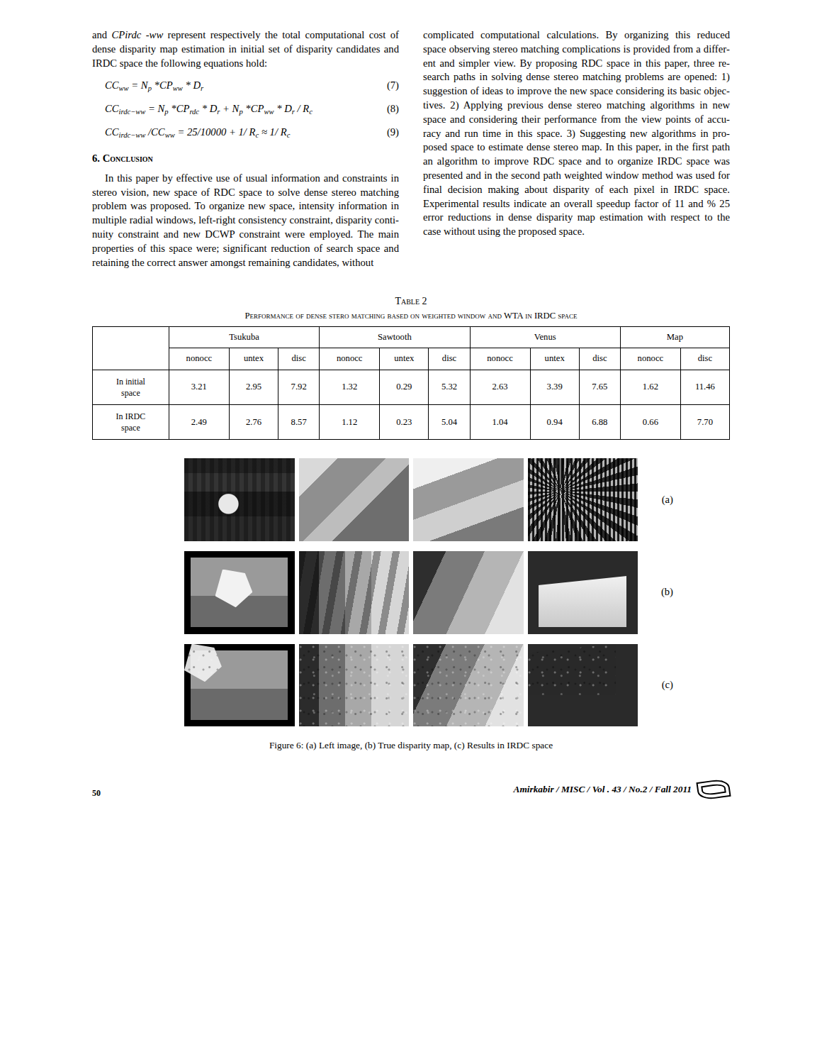and CPirdc -ww represent respectively the total computational cost of dense disparity map estimation in initial set of disparity candidates and IRDC space the following equations hold:
CCww = Np *CPww * Dr (7)
CCirdc−ww = Np *CPrdc * Dr + Np *CPww * Dr / Rc (8)
CCirdc−ww /CCww = 25/10000 + 1/ Rc ≈ 1/ Rc (9)
6. Conclusion
In this paper by effective use of usual information and constraints in stereo vision, new space of RDC space to solve dense stereo matching problem was proposed. To organize new space, intensity information in multiple radial windows, left-right consistency constraint, disparity continuity constraint and new DCWP constraint were employed. The main properties of this space were; significant reduction of search space and retaining the correct answer amongst remaining candidates, without
complicated computational calculations. By organizing this reduced space observing stereo matching complications is provided from a different and simpler view. By proposing RDC space in this paper, three research paths in solving dense stereo matching problems are opened: 1) suggestion of ideas to improve the new space considering its basic objectives. 2) Applying previous dense stereo matching algorithms in new space and considering their performance from the view points of accuracy and run time in this space. 3) Suggesting new algorithms in proposed space to estimate dense stereo map. In this paper, in the first path an algorithm to improve RDC space and to organize IRDC space was presented and in the second path weighted window method was used for final decision making about disparity of each pixel in IRDC space. Experimental results indicate an overall speedup factor of 11 and % 25 error reductions in dense disparity map estimation with respect to the case without using the proposed space.
Table 2
Performance of dense stero matching based on weighted window and WTA in IRDC space
| | Tsukuba | Sawtooth | Venus | Map |
| --- | --- | --- | --- | --- |
| nonocc | untex | disc | nonocc | untex | disc | nonocc | untex | disc | nonocc | disc |
| In initial space | 3.21 | 2.95 | 7.92 | 1.32 | 0.29 | 5.32 | 2.63 | 3.39 | 7.65 | 1.62 | 11.46 |
| In IRDC space | 2.49 | 2.76 | 8.57 | 1.12 | 0.23 | 5.04 | 1.04 | 0.94 | 6.88 | 0.66 | 7.70 |
(a)
(b)
(c)
Figure 6: (a) Left image, (b) True disparity map, (c) Results in IRDC space
50
Amirkabir / MISC / Vol . 43 / No.2 / Fall 2011